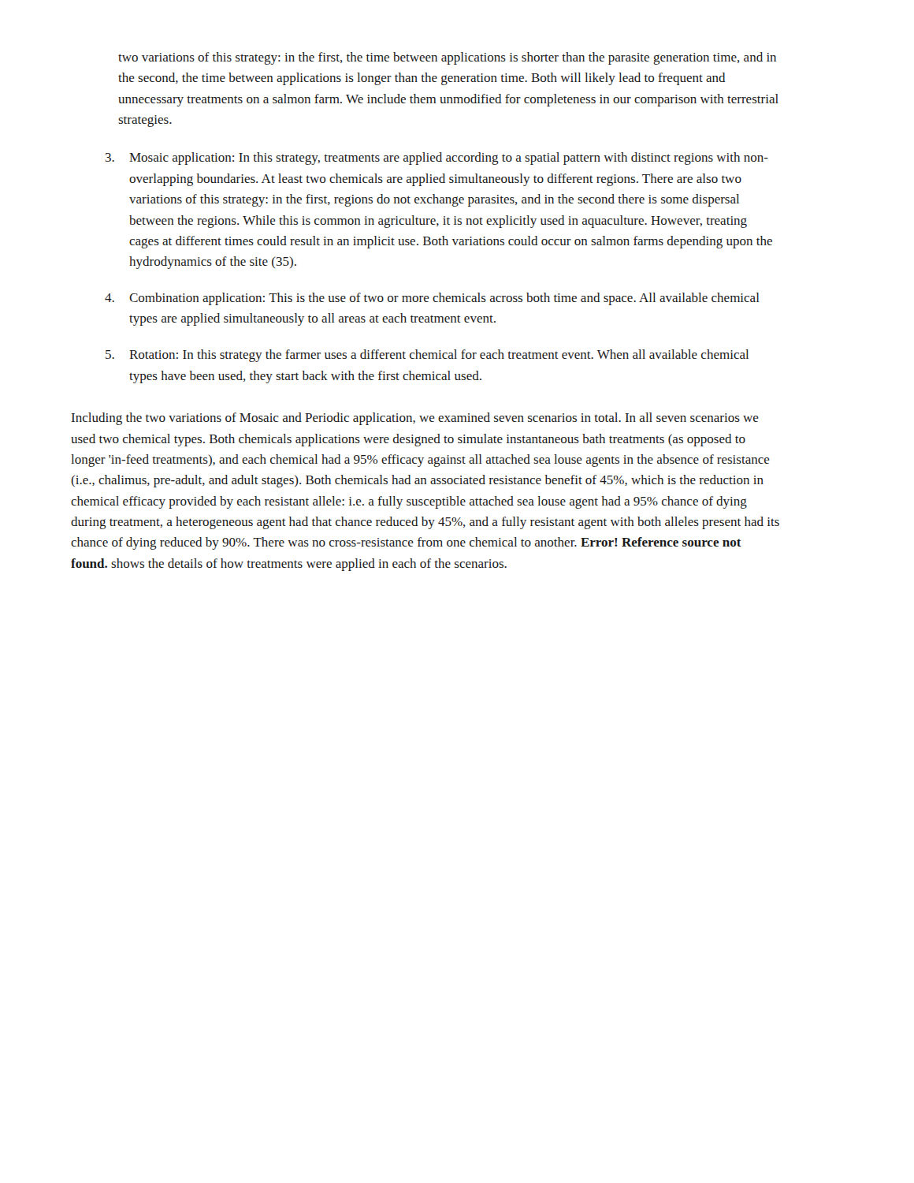two variations of this strategy: in the first, the time between applications is shorter than the parasite generation time, and in the second, the time between applications is longer than the generation time. Both will likely lead to frequent and unnecessary treatments on a salmon farm. We include them unmodified for completeness in our comparison with terrestrial strategies.
Mosaic application: In this strategy, treatments are applied according to a spatial pattern with distinct regions with non-overlapping boundaries. At least two chemicals are applied simultaneously to different regions. There are also two variations of this strategy: in the first, regions do not exchange parasites, and in the second there is some dispersal between the regions. While this is common in agriculture, it is not explicitly used in aquaculture. However, treating cages at different times could result in an implicit use. Both variations could occur on salmon farms depending upon the hydrodynamics of the site (35).
Combination application: This is the use of two or more chemicals across both time and space. All available chemical types are applied simultaneously to all areas at each treatment event.
Rotation: In this strategy the farmer uses a different chemical for each treatment event. When all available chemical types have been used, they start back with the first chemical used.
Including the two variations of Mosaic and Periodic application, we examined seven scenarios in total. In all seven scenarios we used two chemical types. Both chemicals applications were designed to simulate instantaneous bath treatments (as opposed to longer 'in-feed treatments), and each chemical had a 95% efficacy against all attached sea louse agents in the absence of resistance (i.e., chalimus, pre-adult, and adult stages). Both chemicals had an associated resistance benefit of 45%, which is the reduction in chemical efficacy provided by each resistant allele: i.e. a fully susceptible attached sea louse agent had a 95% chance of dying during treatment, a heterogeneous agent had that chance reduced by 45%, and a fully resistant agent with both alleles present had its chance of dying reduced by 90%. There was no cross-resistance from one chemical to another. Error! Reference source not found. shows the details of how treatments were applied in each of the scenarios.